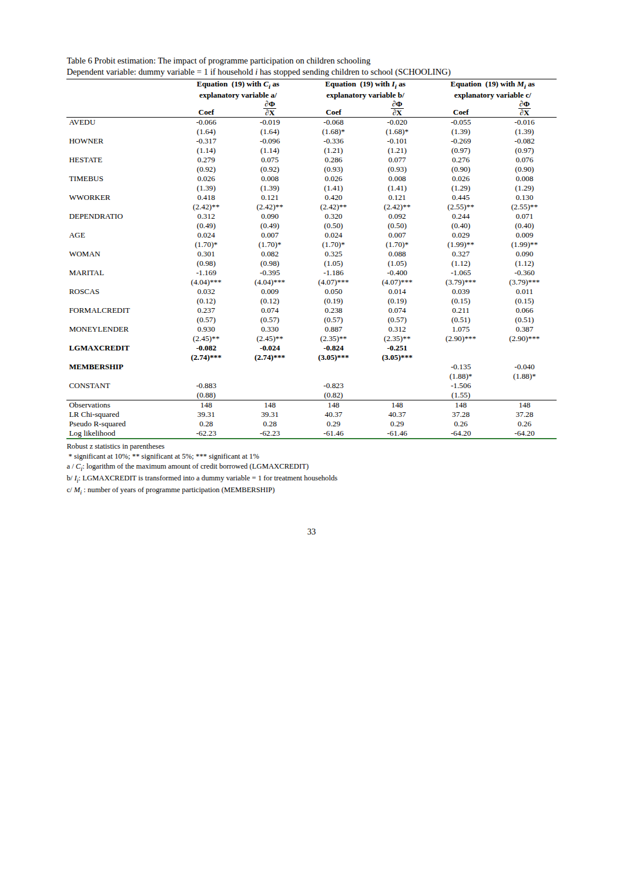Table 6 Probit estimation: The impact of programme participation on children schooling
Dependent variable: dummy variable = 1 if household i has stopped sending children to school (SCHOOLING)
| | Equation (19) with C i as explanatory variable a/ | Equation (19) with I i as explanatory variable b/ | Equation (19) with M i as explanatory variable c/ |
| --- | --- | --- | --- |
| | Coef | ∂Φ ∂ X | Coef | ∂Φ ∂ X | Coef | ∂Φ ∂ X |
| AVEDU | -0.066 | -0.019 | -0.068 | -0.020 | -0.055 | -0.016 |
| | (1.64) | (1.64) | (1.68)* | (1.68)* | (1.39) | (1.39) |
| HOWNER | -0.317 | -0.096 | -0.336 | -0.101 | -0.269 | -0.082 |
| | (1.14) | (1.14) | (1.21) | (1.21) | (0.97) | (0.97) |
| HESTATE | 0.279 | 0.075 | 0.286 | 0.077 | 0.276 | 0.076 |
| | (0.92) | (0.92) | (0.93) | (0.93) | (0.90) | (0.90) |
| TIMEBUS | 0.026 | 0.008 | 0.026 | 0.008 | 0.026 | 0.008 |
| | (1.39) | (1.39) | (1.41) | (1.41) | (1.29) | (1.29) |
| WWORKER | 0.418 | 0.121 | 0.420 | 0.121 | 0.445 | 0.130 |
| | (2.42)** | (2.42)** | (2.42)** | (2.42)** | (2.55)** | (2.55)** |
| DEPENDRATIO | 0.312 | 0.090 | 0.320 | 0.092 | 0.244 | 0.071 |
| | (0.49) | (0.49) | (0.50) | (0.50) | (0.40) | (0.40) |
| AGE | 0.024 | 0.007 | 0.024 | 0.007 | 0.029 | 0.009 |
| | (1.70)* | (1.70)* | (1.70)* | (1.70)* | (1.99)** | (1.99)** |
| WOMAN | 0.301 | 0.082 | 0.325 | 0.088 | 0.327 | 0.090 |
| | (0.98) | (0.98) | (1.05) | (1.05) | (1.12) | (1.12) |
| MARITAL | -1.169 | -0.395 | -1.186 | -0.400 | -1.065 | -0.360 |
| | (4.04)*** | (4.04)*** | (4.07)*** | (4.07)*** | (3.79)*** | (3.79)*** |
| ROSCAS | 0.032 | 0.009 | 0.050 | 0.014 | 0.039 | 0.011 |
| | (0.12) | (0.12) | (0.19) | (0.19) | (0.15) | (0.15) |
| FORMALCREDIT | 0.237 | 0.074 | 0.238 | 0.074 | 0.211 | 0.066 |
| | (0.57) | (0.57) | (0.57) | (0.57) | (0.51) | (0.51) |
| MONEYLENDER | 0.930 | 0.330 | 0.887 | 0.312 | 1.075 | 0.387 |
| | (2.45)** | (2.45)** | (2.35)** | (2.35)** | (2.90)*** | (2.90)*** |
| LGMAXCREDIT | -0.082 | -0.024 | -0.824 | -0.251 | | |
| | (2.74)*** | (2.74)*** | (3.05)*** | (3.05)*** | | |
| MEMBERSHIP | | | | | -0.135 | -0.040 |
| | | | | | (1.88)* | (1.88)* |
| CONSTANT | -0.883 | | -0.823 | | -1.506 | |
| | (0.88) | | (0.82) | | (1.55) | |
| Observations | 148 | 148 | 148 | 148 | 148 | 148 |
| LR Chi-squared | 39.31 | 39.31 | 40.37 | 40.37 | 37.28 | 37.28 |
| Pseudo R-squared | 0.28 | 0.28 | 0.29 | 0.29 | 0.26 | 0.26 |
| Log likelihood | -62.23 | -62.23 | -61.46 | -61.46 | -64.20 | -64.20 |
Robust z statistics in parentheses
* significant at 10%; ** significant at 5%; *** significant at 1%
a / Ci: logarithm of the maximum amount of credit borrowed (LGMAXCREDIT)
b/ Ii: LGMAXCREDIT is transformed into a dummy variable = 1 for treatment households
c/ Mi : number of years of programme participation (MEMBERSHIP)
33